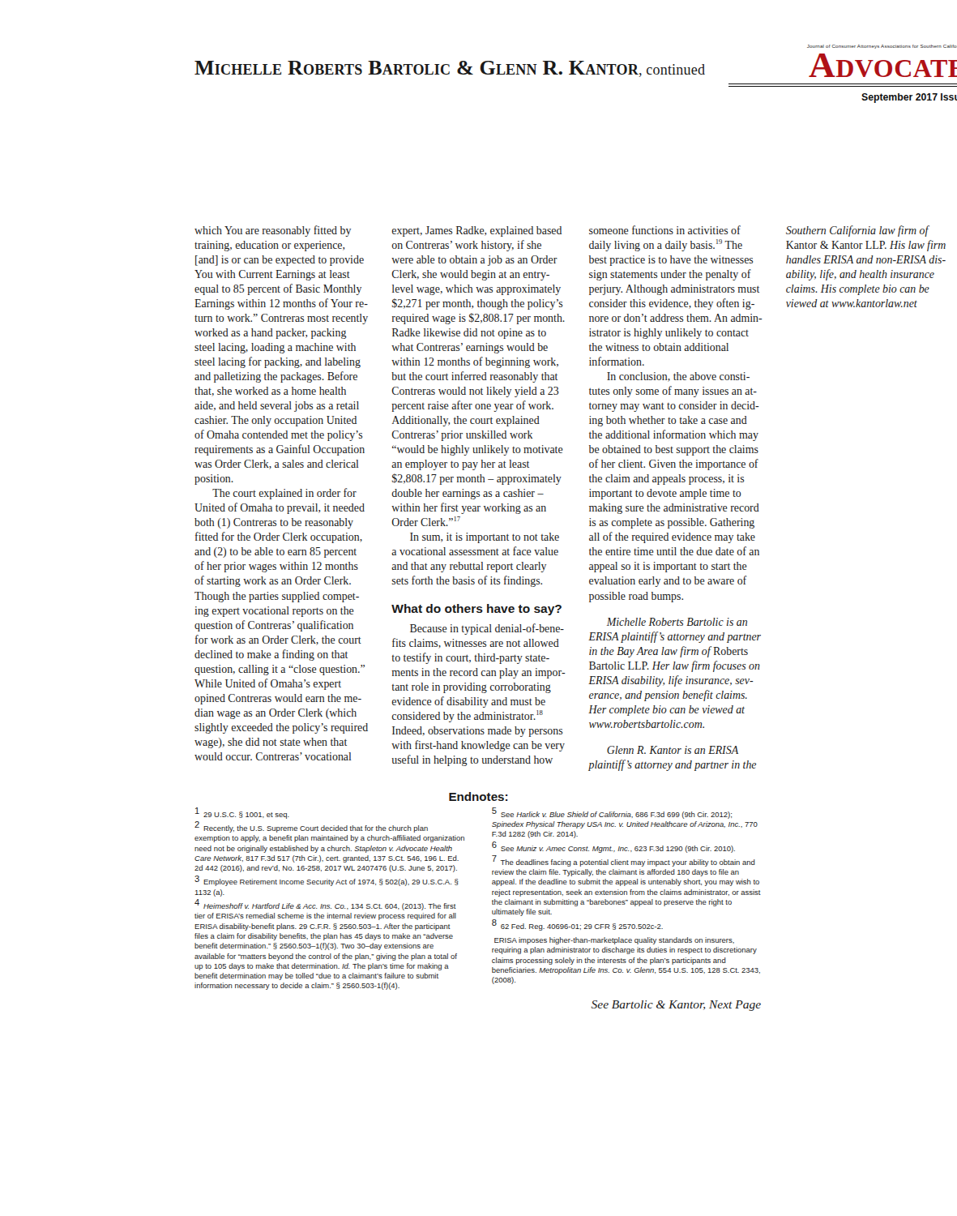Michelle Roberts Bartolic & Glenn R. Kantor, continued
Journal of Consumer Attorneys Associations for Southern California
Advocate
September 2017 Issue
which You are reasonably fitted by training, education or experience, [and] is or can be expected to provide You with Current Earnings at least equal to 85 percent of Basic Monthly Earnings within 12 months of Your return to work.” Contreras most recently worked as a hand packer, packing steel lacing, loading a machine with steel lacing for packing, and labeling and palletizing the packages. Before that, she worked as a home health aide, and held several jobs as a retail cashier. The only occupation United of Omaha contended met the policy’s requirements as a Gainful Occupation was Order Clerk, a sales and clerical position.
The court explained in order for United of Omaha to prevail, it needed both (1) Contreras to be reasonably fitted for the Order Clerk occupation, and (2) to be able to earn 85 percent of her prior wages within 12 months of starting work as an Order Clerk. Though the parties supplied competing expert vocational reports on the question of Contreras’ qualification for work as an Order Clerk, the court declined to make a finding on that question, calling it a “close question.” While United of Omaha’s expert opined Contreras would earn the median wage as an Order Clerk (which slightly exceeded the policy’s required wage), she did not state when that would occur. Contreras’ vocational expert, James Radke, explained based on Contreras’ work history, if she were able to obtain a job as an Order Clerk, she would begin at an entry-level wage, which was approximately $2,271 per month, though the policy’s required wage is $2,808.17 per month. Radke likewise did not opine as to what Contreras’ earnings would be within 12 months of beginning work, but the court inferred reasonably that Contreras would not likely yield a 23 percent raise after one year of work. Additionally, the court explained Contreras’ prior unskilled work “would be highly unlikely to motivate an employer to pay her at least $2,808.17 per month – approximately double her earnings as a cashier – within her first year working as an Order Clerk.”17
In sum, it is important to not take a vocational assessment at face value and that any rebuttal report clearly sets forth the basis of its findings.
What do others have to say?
Because in typical denial-of-benefits claims, witnesses are not allowed to testify in court, third-party statements in the record can play an important role in providing corroborating evidence of disability and must be considered by the administrator.18 Indeed, observations made by persons with first-hand knowledge can be very useful in helping to understand how someone functions in activities of daily living on a daily basis.19 The best practice is to have the witnesses sign statements under the penalty of perjury. Although administrators must consider this evidence, they often ignore or don’t address them. An administrator is highly unlikely to contact the witness to obtain additional information.
In conclusion, the above constitutes only some of many issues an attorney may want to consider in deciding both whether to take a case and the additional information which may be obtained to best support the claims of her client. Given the importance of the claim and appeals process, it is important to devote ample time to making sure the administrative record is as complete as possible. Gathering all of the required evidence may take the entire time until the due date of an appeal so it is important to start the evaluation early and to be aware of possible road bumps.
Michelle Roberts Bartolic is an ERISA plaintiff’s attorney and partner in the Bay Area law firm of Roberts Bartolic LLP. Her law firm focuses on ERISA disability, life insurance, severance, and pension benefit claims. Her complete bio can be viewed at www.robertsbartolic.com.
Glenn R. Kantor is an ERISA plaintiff’s attorney and partner in the Southern California law firm of Kantor & Kantor LLP. His law firm handles ERISA and non-ERISA disability, life, and health insurance claims. His complete bio can be viewed at www.kantorlaw.net
Endnotes:
1 29 U.S.C. § 1001, et seq.
2 Recently, the U.S. Supreme Court decided that for the church plan exemption to apply, a benefit plan maintained by a church-affiliated organization need not be originally established by a church. Stapleton v. Advocate Health Care Network, 817 F.3d 517 (7th Cir.), cert. granted, 137 S.Ct. 546, 196 L. Ed. 2d 442 (2016), and rev’d, No. 16-258, 2017 WL 2407476 (U.S. June 5, 2017).
3 Employee Retirement Income Security Act of 1974, § 502(a), 29 U.S.C.A. § 1132 (a).
4 Heimeshoff v. Hartford Life & Acc. Ins. Co., 134 S.Ct. 604, (2013). The first tier of ERISA’s remedial scheme is the internal review process required for all ERISA disability-benefit plans. 29 C.F.R. § 2560.503–1. After the participant files a claim for disability benefits, the plan has 45 days to make an “adverse benefit determination.” § 2560.503–1(f)(3). Two 30–day extensions are available for “matters beyond the control of the plan,” giving the plan a total of up to 105 days to make that determination. Id. The plan’s time for making a benefit determination may be tolled “due to a claimant’s failure to submit information necessary to decide a claim.” § 2560.503-1(f)(4).
5 See Harlick v. Blue Shield of California, 686 F.3d 699 (9th Cir. 2012); Spinedex Physical Therapy USA Inc. v. United Healthcare of Arizona, Inc., 770 F.3d 1282 (9th Cir. 2014).
6 See Muniz v. Amec Const. Mgmt., Inc., 623 F.3d 1290 (9th Cir. 2010).
7 The deadlines facing a potential client may impact your ability to obtain and review the claim file. Typically, the claimant is afforded 180 days to file an appeal. If the deadline to submit the appeal is untenably short, you may wish to reject representation, seek an extension from the claims administrator, or assist the claimant in submitting a “barebones” appeal to preserve the right to ultimately file suit.
8 62 Fed. Reg. 40696-01; 29 CFR § 2570.502c-2.
ERISA imposes higher-than-marketplace quality standards on insurers, requiring a plan administrator to discharge its duties in respect to discretionary claims processing solely in the interests of the plan’s participants and beneficiaries. Metropolitan Life Ins. Co. v. Glenn, 554 U.S. 105, 128 S.Ct. 2343, (2008).
See Bartolic & Kantor, Next Page